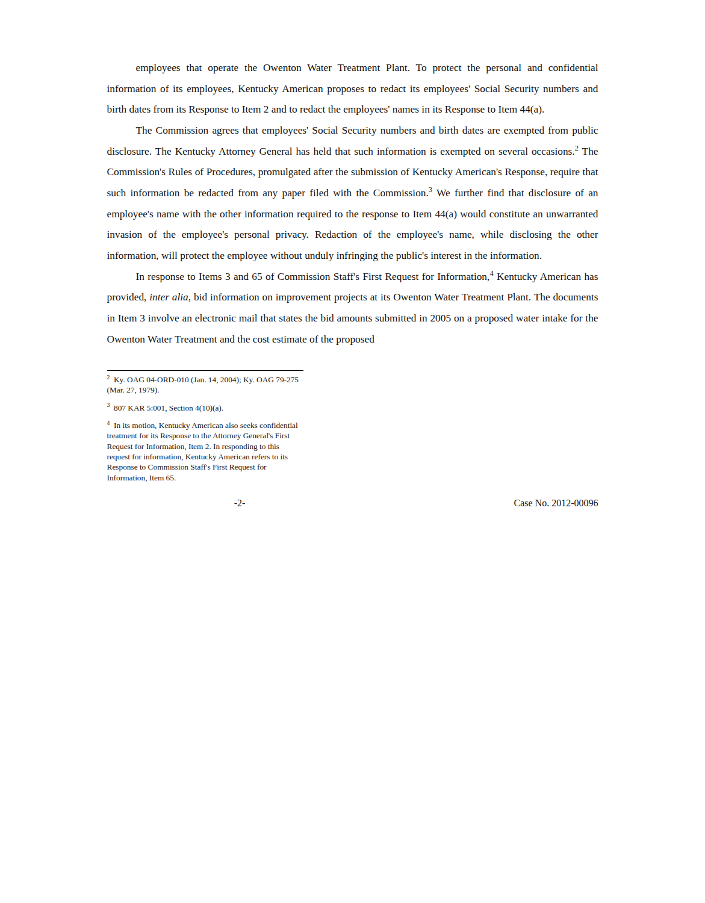employees that operate the Owenton Water Treatment Plant. To protect the personal and confidential information of its employees, Kentucky American proposes to redact its employees' Social Security numbers and birth dates from its Response to Item 2 and to redact the employees' names in its Response to Item 44(a).
The Commission agrees that employees' Social Security numbers and birth dates are exempted from public disclosure. The Kentucky Attorney General has held that such information is exempted on several occasions.2 The Commission's Rules of Procedures, promulgated after the submission of Kentucky American's Response, require that such information be redacted from any paper filed with the Commission.3 We further find that disclosure of an employee's name with the other information required to the response to Item 44(a) would constitute an unwarranted invasion of the employee's personal privacy. Redaction of the employee's name, while disclosing the other information, will protect the employee without unduly infringing the public's interest in the information.
In response to Items 3 and 65 of Commission Staff's First Request for Information,4 Kentucky American has provided, inter alia, bid information on improvement projects at its Owenton Water Treatment Plant. The documents in Item 3 involve an electronic mail that states the bid amounts submitted in 2005 on a proposed water intake for the Owenton Water Treatment and the cost estimate of the proposed
2 Ky. OAG 04-ORD-010 (Jan. 14, 2004); Ky. OAG 79-275 (Mar. 27, 1979).
3 807 KAR 5:001, Section 4(10)(a).
4 In its motion, Kentucky American also seeks confidential treatment for its Response to the Attorney General's First Request for Information, Item 2. In responding to this request for information, Kentucky American refers to its Response to Commission Staff's First Request for Information, Item 65.
-2- Case No. 2012-00096